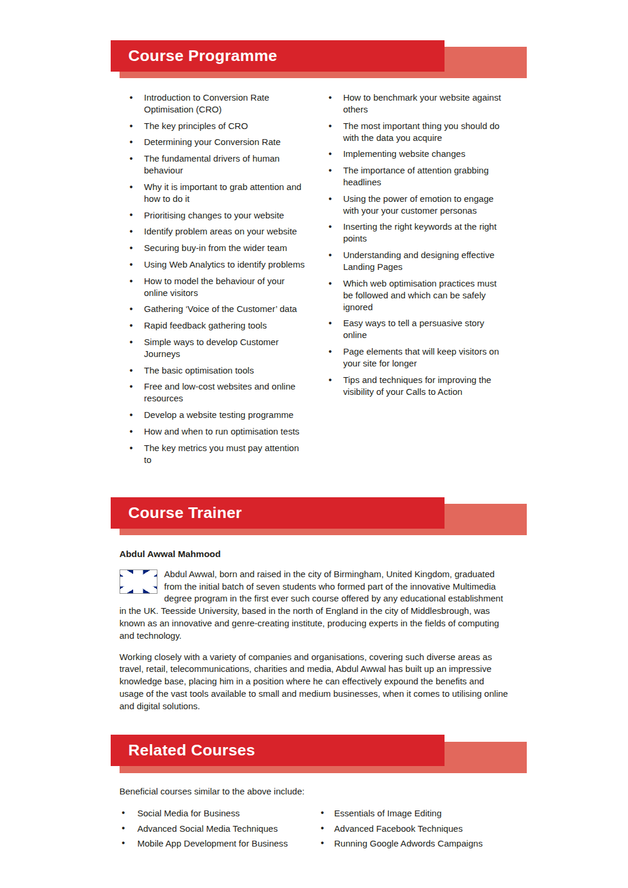Course Programme
Introduction to Conversion Rate Optimisation (CRO)
The key principles of CRO
Determining your Conversion Rate
The fundamental drivers of human behaviour
Why it is important to grab attention and how to do it
Prioritising changes to your website
Identify problem areas on your website
Securing buy-in from the wider team
Using Web Analytics to identify problems
How to model the behaviour of your online visitors
Gathering ‘Voice of the Customer’ data
Rapid feedback gathering tools
Simple ways to develop Customer Journeys
The basic optimisation tools
Free and low-cost websites and online resources
Develop a website testing programme
How and when to run optimisation tests
The key metrics you must pay attention to
How to benchmark your website against others
The most important thing you should do with the data you acquire
Implementing website changes
The importance of attention grabbing headlines
Using the power of emotion to engage with your your customer personas
Inserting the right keywords at the right points
Understanding and designing effective Landing Pages
Which web optimisation practices must be followed and which can be safely ignored
Easy ways to tell a persuasive story online
Page elements that will keep visitors on your site for longer
Tips and techniques for improving the visibility of your Calls to Action
Course Trainer
Abdul Awwal Mahmood
Abdul Awwal, born and raised in the city of Birmingham, United Kingdom, graduated from the initial batch of seven students who formed part of the innovative Multimedia degree program in the first ever such course offered by any educational establishment in the UK. Teesside University, based in the north of England in the city of Middlesbrough, was known as an innovative and genre-creating institute, producing experts in the fields of computing and technology.
Working closely with a variety of companies and organisations, covering such diverse areas as travel, retail, telecommunications, charities and media, Abdul Awwal has built up an impressive knowledge base, placing him in a position where he can effectively expound the benefits and usage of the vast tools available to small and medium businesses, when it comes to utilising online and digital solutions.
Related Courses
Beneficial courses similar to the above include:
Social Media for Business
Advanced Social Media Techniques
Mobile App Development for Business
Essentials of Image Editing
Advanced Facebook Techniques
Running Google Adwords Campaigns